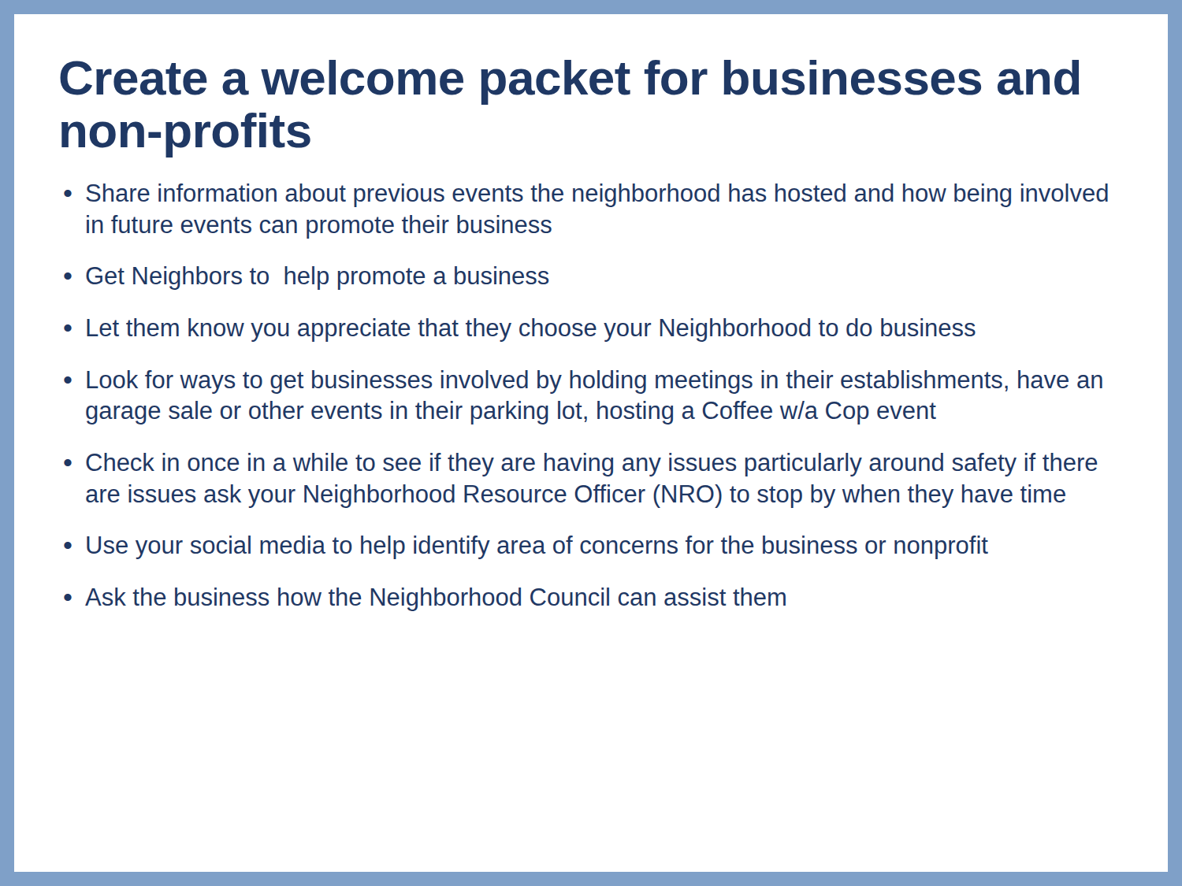Create a welcome packet for businesses and non-profits
Share information about previous events the neighborhood has hosted and how being involved in future events can promote their business
Get Neighbors to help promote a business
Let them know you appreciate that they choose your Neighborhood to do business
Look for ways to get businesses involved by holding meetings in their establishments, have an garage sale or other events in their parking lot, hosting a Coffee w/a Cop event
Check in once in a while to see if they are having any issues particularly around safety if there are issues ask your Neighborhood Resource Officer (NRO) to stop by when they have time
Use your social media to help identify area of concerns for the business or nonprofit
Ask the business how the Neighborhood Council can assist them